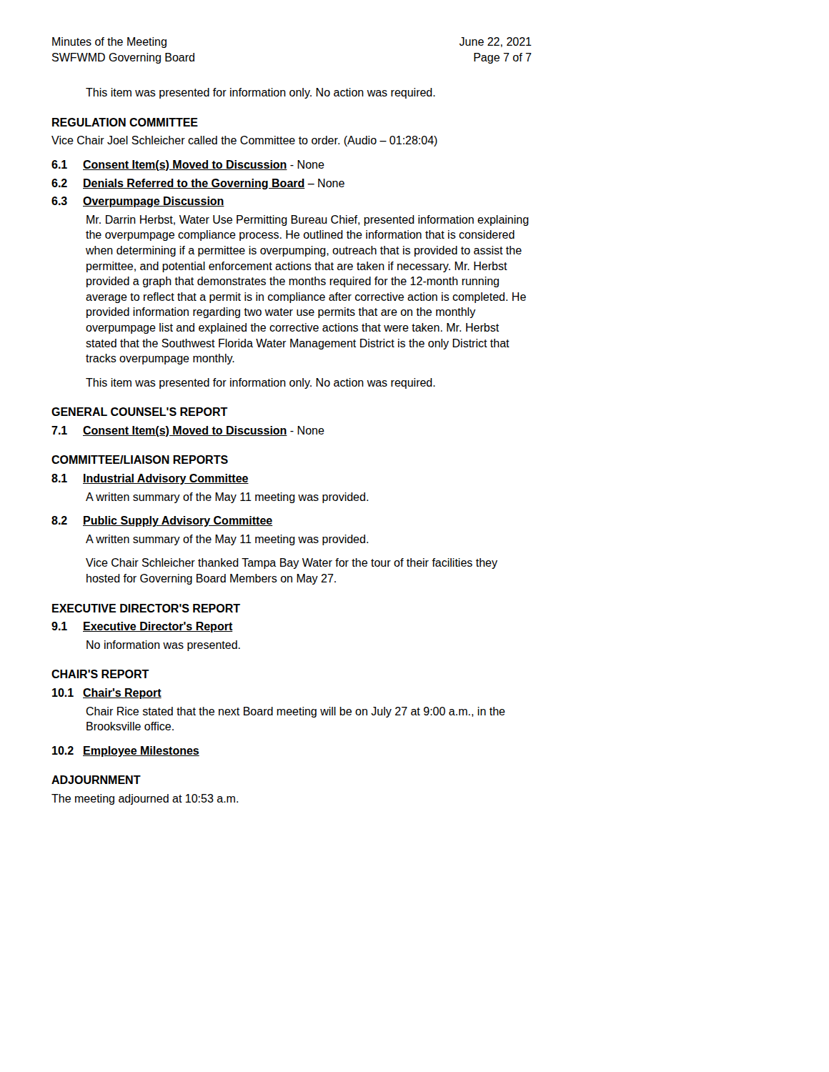Minutes of the Meeting SWFWMD Governing Board
June 22, 2021 Page 7 of 7
This item was presented for information only. No action was required.
Regulation Committee
Vice Chair Joel Schleicher called the Committee to order. (Audio – 01:28:04)
6.1 Consent Item(s) Moved to Discussion - None
6.2 Denials Referred to the Governing Board – None
6.3 Overpumpage Discussion
Mr. Darrin Herbst, Water Use Permitting Bureau Chief, presented information explaining the overpumpage compliance process. He outlined the information that is considered when determining if a permittee is overpumping, outreach that is provided to assist the permittee, and potential enforcement actions that are taken if necessary. Mr. Herbst provided a graph that demonstrates the months required for the 12-month running average to reflect that a permit is in compliance after corrective action is completed. He provided information regarding two water use permits that are on the monthly overpumpage list and explained the corrective actions that were taken. Mr. Herbst stated that the Southwest Florida Water Management District is the only District that tracks overpumpage monthly.
This item was presented for information only. No action was required.
General Counsel's Report
7.1 Consent Item(s) Moved to Discussion - None
Committee/Liaison Reports
8.1 Industrial Advisory Committee
A written summary of the May 11 meeting was provided.
8.2 Public Supply Advisory Committee
A written summary of the May 11 meeting was provided.
Vice Chair Schleicher thanked Tampa Bay Water for the tour of their facilities they hosted for Governing Board Members on May 27.
Executive Director's Report
9.1 Executive Director's Report
No information was presented.
Chair's Report
10.1 Chair's Report
Chair Rice stated that the next Board meeting will be on July 27 at 9:00 a.m., in the Brooksville office.
10.2 Employee Milestones
Adjournment
The meeting adjourned at 10:53 a.m.